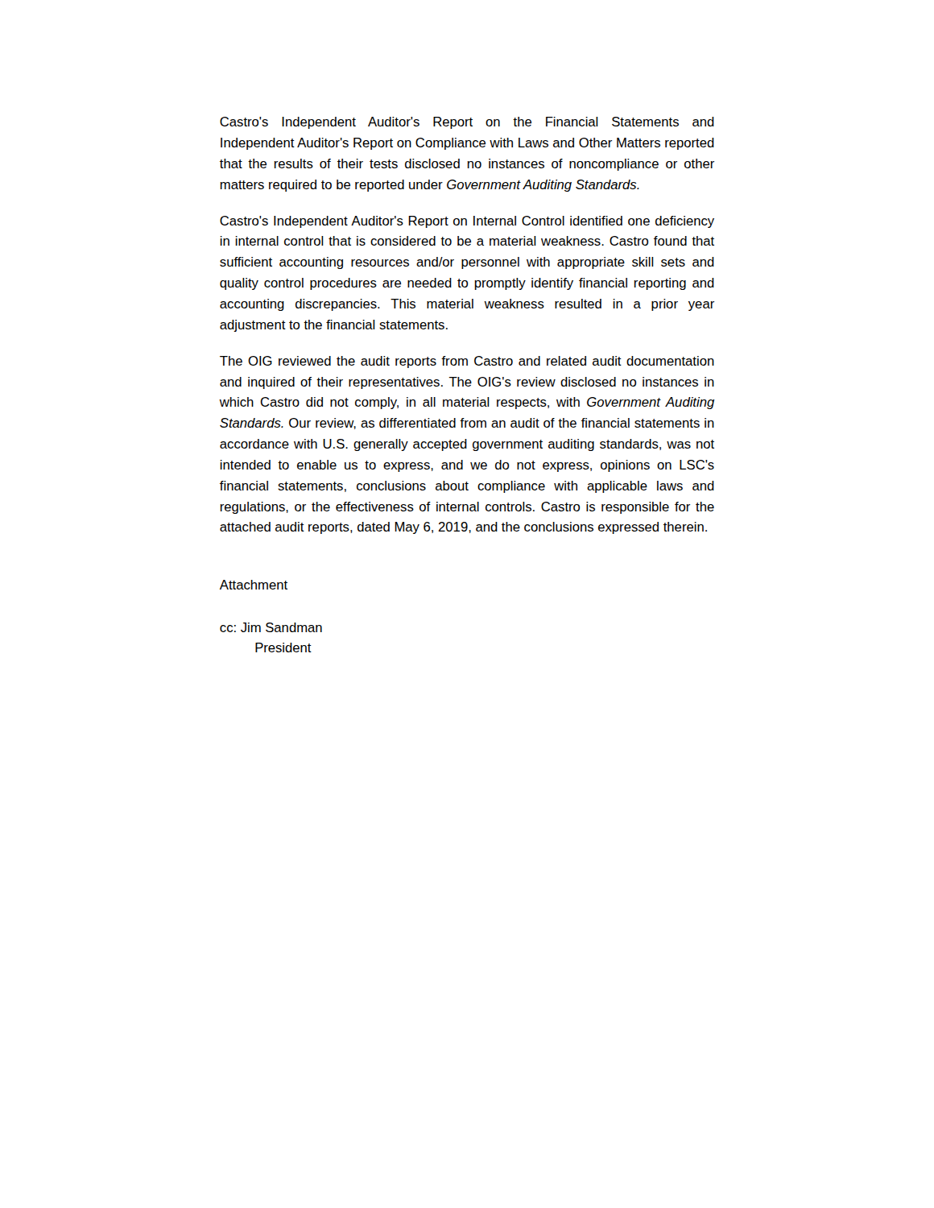Castro's Independent Auditor's Report on the Financial Statements and Independent Auditor's Report on Compliance with Laws and Other Matters reported that the results of their tests disclosed no instances of noncompliance or other matters required to be reported under Government Auditing Standards.
Castro's Independent Auditor's Report on Internal Control identified one deficiency in internal control that is considered to be a material weakness. Castro found that sufficient accounting resources and/or personnel with appropriate skill sets and quality control procedures are needed to promptly identify financial reporting and accounting discrepancies. This material weakness resulted in a prior year adjustment to the financial statements.
The OIG reviewed the audit reports from Castro and related audit documentation and inquired of their representatives. The OIG's review disclosed no instances in which Castro did not comply, in all material respects, with Government Auditing Standards. Our review, as differentiated from an audit of the financial statements in accordance with U.S. generally accepted government auditing standards, was not intended to enable us to express, and we do not express, opinions on LSC's financial statements, conclusions about compliance with applicable laws and regulations, or the effectiveness of internal controls. Castro is responsible for the attached audit reports, dated May 6, 2019, and the conclusions expressed therein.
Attachment
cc: Jim SandmanPresident